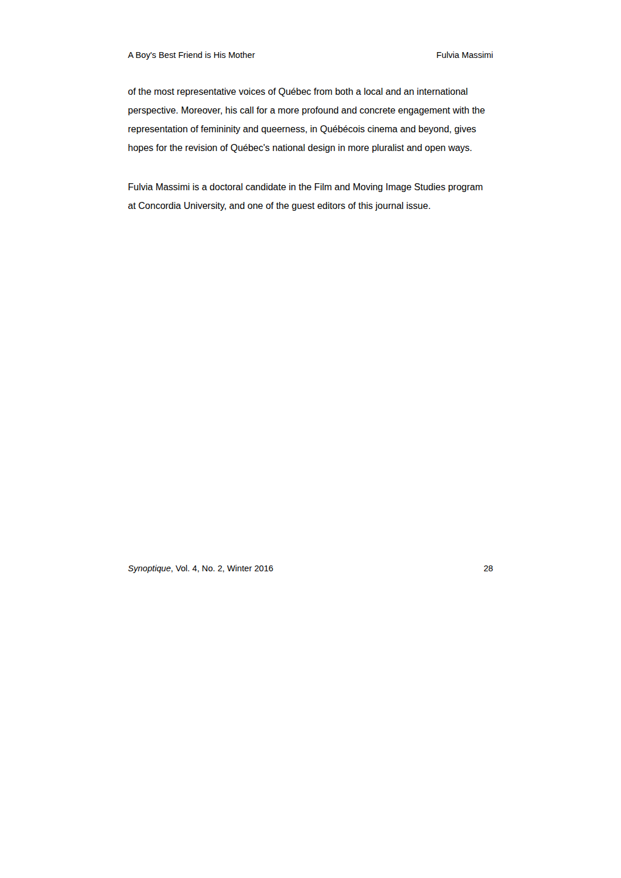A Boy's Best Friend is His Mother Fulvia Massimi
of the most representative voices of Québec from both a local and an international perspective. Moreover, his call for a more profound and concrete engagement with the representation of femininity and queerness, in Québécois cinema and beyond, gives hopes for the revision of Québec's national design in more pluralist and open ways.
Fulvia Massimi is a doctoral candidate in the Film and Moving Image Studies program at Concordia University, and one of the guest editors of this journal issue.
Synoptique, Vol. 4, No. 2, Winter 2016 28